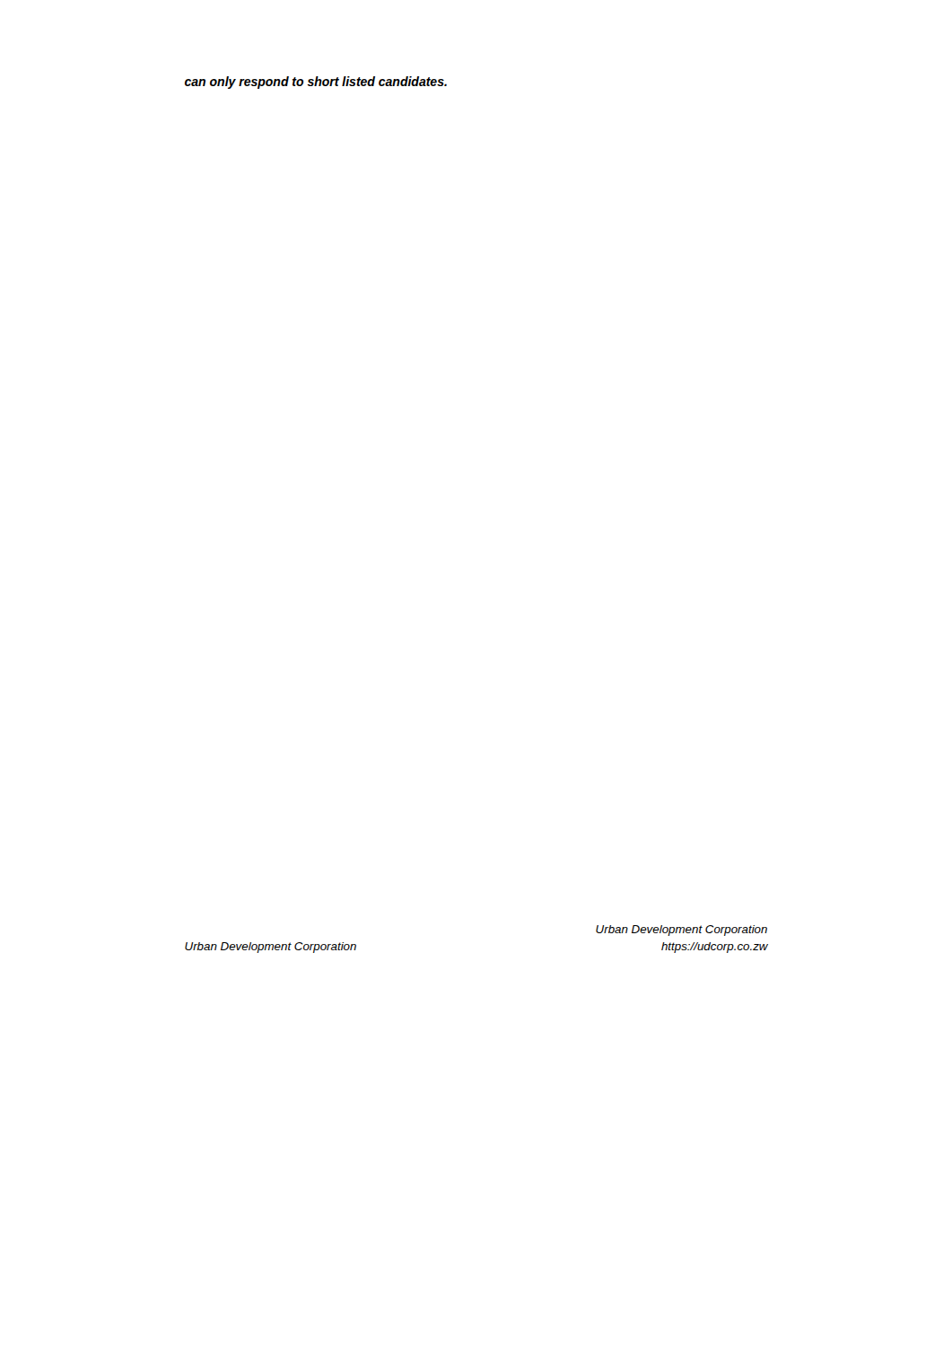can only respond to short listed candidates.
Urban Development Corporation
Urban Development Corporation
https://udcorp.co.zw